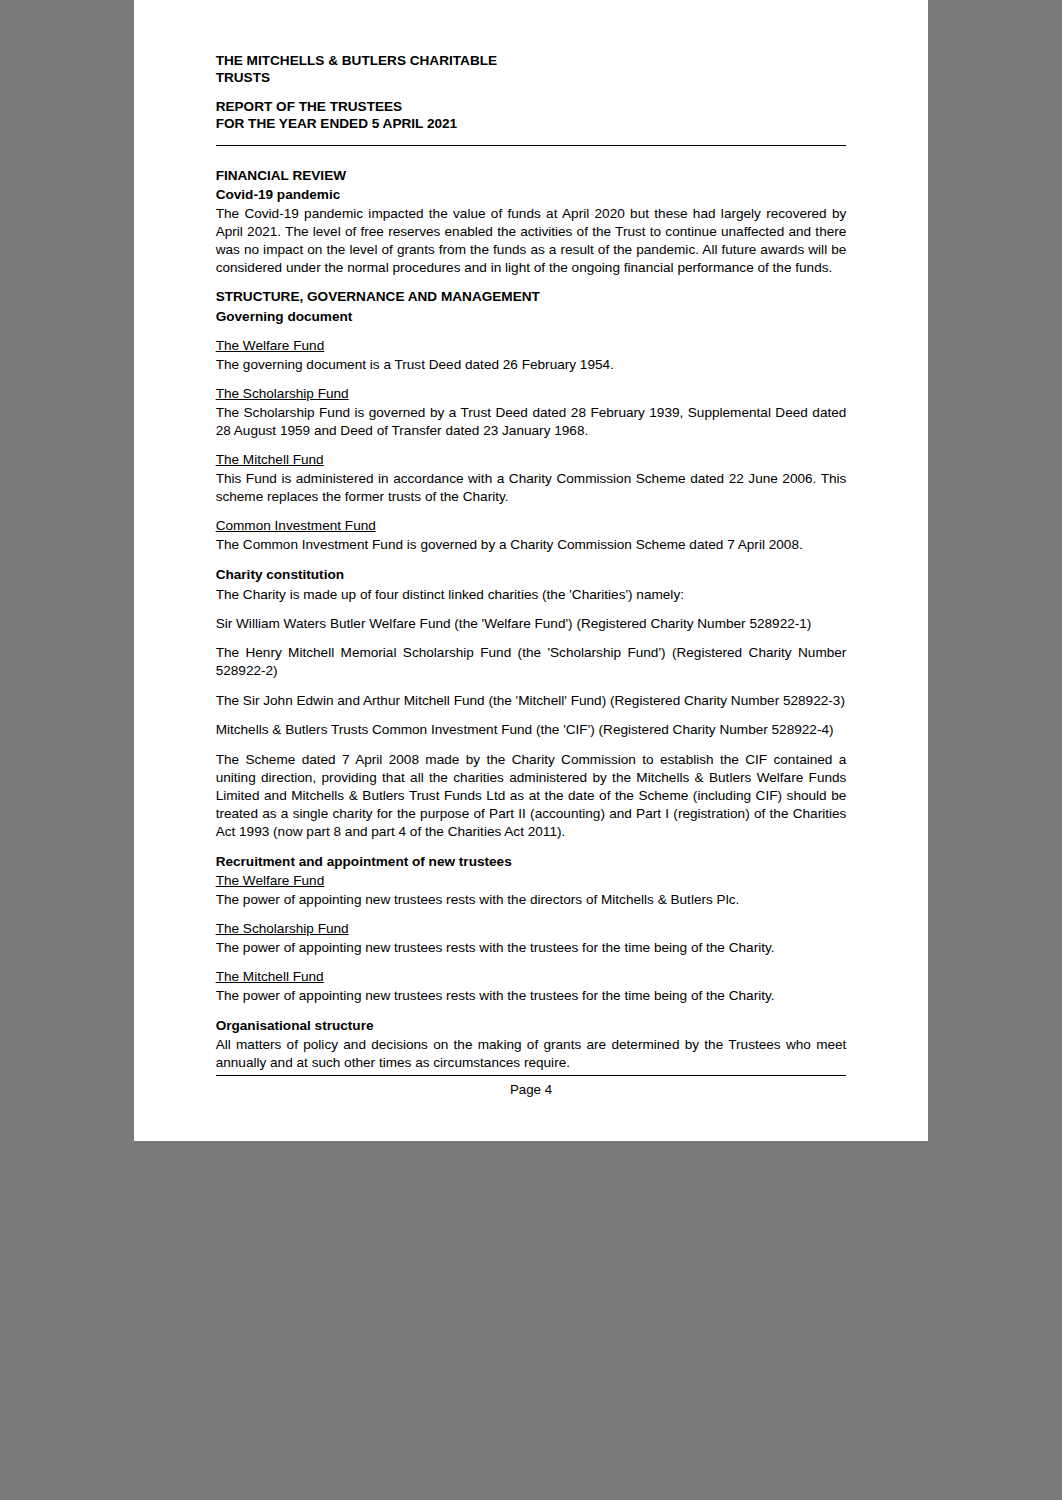THE MITCHELLS & BUTLERS CHARITABLE
TRUSTS
REPORT OF THE TRUSTEES
FOR THE YEAR ENDED 5 APRIL 2021
FINANCIAL REVIEW
Covid-19 pandemic
The Covid-19 pandemic impacted the value of funds at April 2020 but these had largely recovered by April 2021. The level of free reserves enabled the activities of the Trust to continue unaffected and there was no impact on the level of grants from the funds as a result of the pandemic. All future awards will be considered under the normal procedures and in light of the ongoing financial performance of the funds.
STRUCTURE, GOVERNANCE AND MANAGEMENT
Governing document
The Welfare Fund
The governing document is a Trust Deed dated 26 February 1954.
The Scholarship Fund
The Scholarship Fund is governed by a Trust Deed dated 28 February 1939, Supplemental Deed dated 28 August 1959 and Deed of Transfer dated 23 January 1968.
The Mitchell Fund
This Fund is administered in accordance with a Charity Commission Scheme dated 22 June 2006. This scheme replaces the former trusts of the Charity.
Common Investment Fund
The Common Investment Fund is governed by a Charity Commission Scheme dated 7 April 2008.
Charity constitution
The Charity is made up of four distinct linked charities (the 'Charities') namely:
Sir William Waters Butler Welfare Fund (the 'Welfare Fund') (Registered Charity Number 528922-1)
The Henry Mitchell Memorial Scholarship Fund (the 'Scholarship Fund') (Registered Charity Number 528922-2)
The Sir John Edwin and Arthur Mitchell Fund (the 'Mitchell' Fund) (Registered Charity Number 528922-3)
Mitchells & Butlers Trusts Common Investment Fund (the 'CIF') (Registered Charity Number 528922-4)
The Scheme dated 7 April 2008 made by the Charity Commission to establish the CIF contained a uniting direction, providing that all the charities administered by the Mitchells & Butlers Welfare Funds Limited and Mitchells & Butlers Trust Funds Ltd as at the date of the Scheme (including CIF) should be treated as a single charity for the purpose of Part II (accounting) and Part I (registration) of the Charities Act 1993 (now part 8 and part 4 of the Charities Act 2011).
Recruitment and appointment of new trustees
The Welfare Fund
The power of appointing new trustees rests with the directors of Mitchells & Butlers Plc.
The Scholarship Fund
The power of appointing new trustees rests with the trustees for the time being of the Charity.
The Mitchell Fund
The power of appointing new trustees rests with the trustees for the time being of the Charity.
Organisational structure
All matters of policy and decisions on the making of grants are determined by the Trustees who meet annually and at such other times as circumstances require.
Page 4